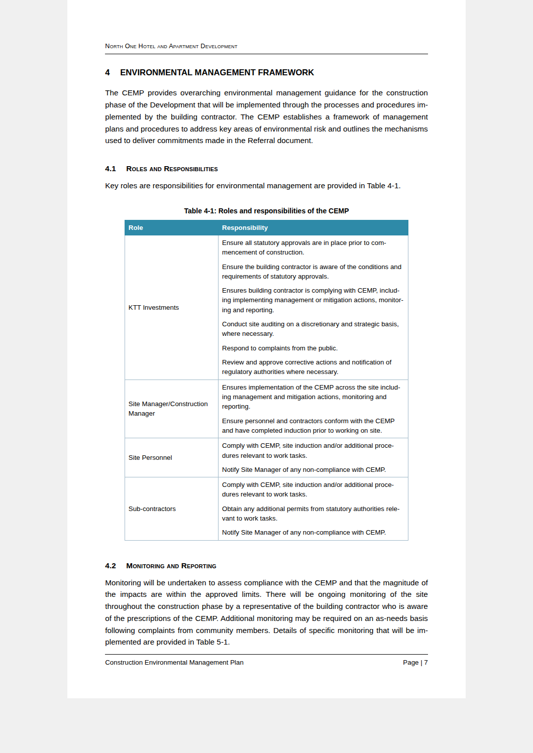North One Hotel and Apartment Development
4 ENVIRONMENTAL MANAGEMENT FRAMEWORK
The CEMP provides overarching environmental management guidance for the construction phase of the Development that will be implemented through the processes and procedures implemented by the building contractor. The CEMP establishes a framework of management plans and procedures to address key areas of environmental risk and outlines the mechanisms used to deliver commitments made in the Referral document.
4.1 Roles and Responsibilities
Key roles are responsibilities for environmental management are provided in Table 4-1.
Table 4-1: Roles and responsibilities of the CEMP
| Role | Responsibility |
| --- | --- |
| KTT Investments | Ensure all statutory approvals are in place prior to commencement of construction. Ensure the building contractor is aware of the conditions and requirements of statutory approvals. Ensures building contractor is complying with CEMP, including implementing management or mitigation actions, monitoring and reporting. Conduct site auditing on a discretionary and strategic basis, where necessary. Respond to complaints from the public. Review and approve corrective actions and notification of regulatory authorities where necessary. |
| Site Manager/Construction Manager | Ensures implementation of the CEMP across the site including management and mitigation actions, monitoring and reporting. Ensure personnel and contractors conform with the CEMP and have completed induction prior to working on site. |
| Site Personnel | Comply with CEMP, site induction and/or additional procedures relevant to work tasks. Notify Site Manager of any non-compliance with CEMP. |
| Sub-contractors | Comply with CEMP, site induction and/or additional procedures relevant to work tasks. Obtain any additional permits from statutory authorities relevant to work tasks. Notify Site Manager of any non-compliance with CEMP. |
4.2 Monitoring and Reporting
Monitoring will be undertaken to assess compliance with the CEMP and that the magnitude of the impacts are within the approved limits. There will be ongoing monitoring of the site throughout the construction phase by a representative of the building contractor who is aware of the prescriptions of the CEMP. Additional monitoring may be required on an as-needs basis following complaints from community members. Details of specific monitoring that will be implemented are provided in Table 5-1.
Construction Environmental Management Plan Page | 7